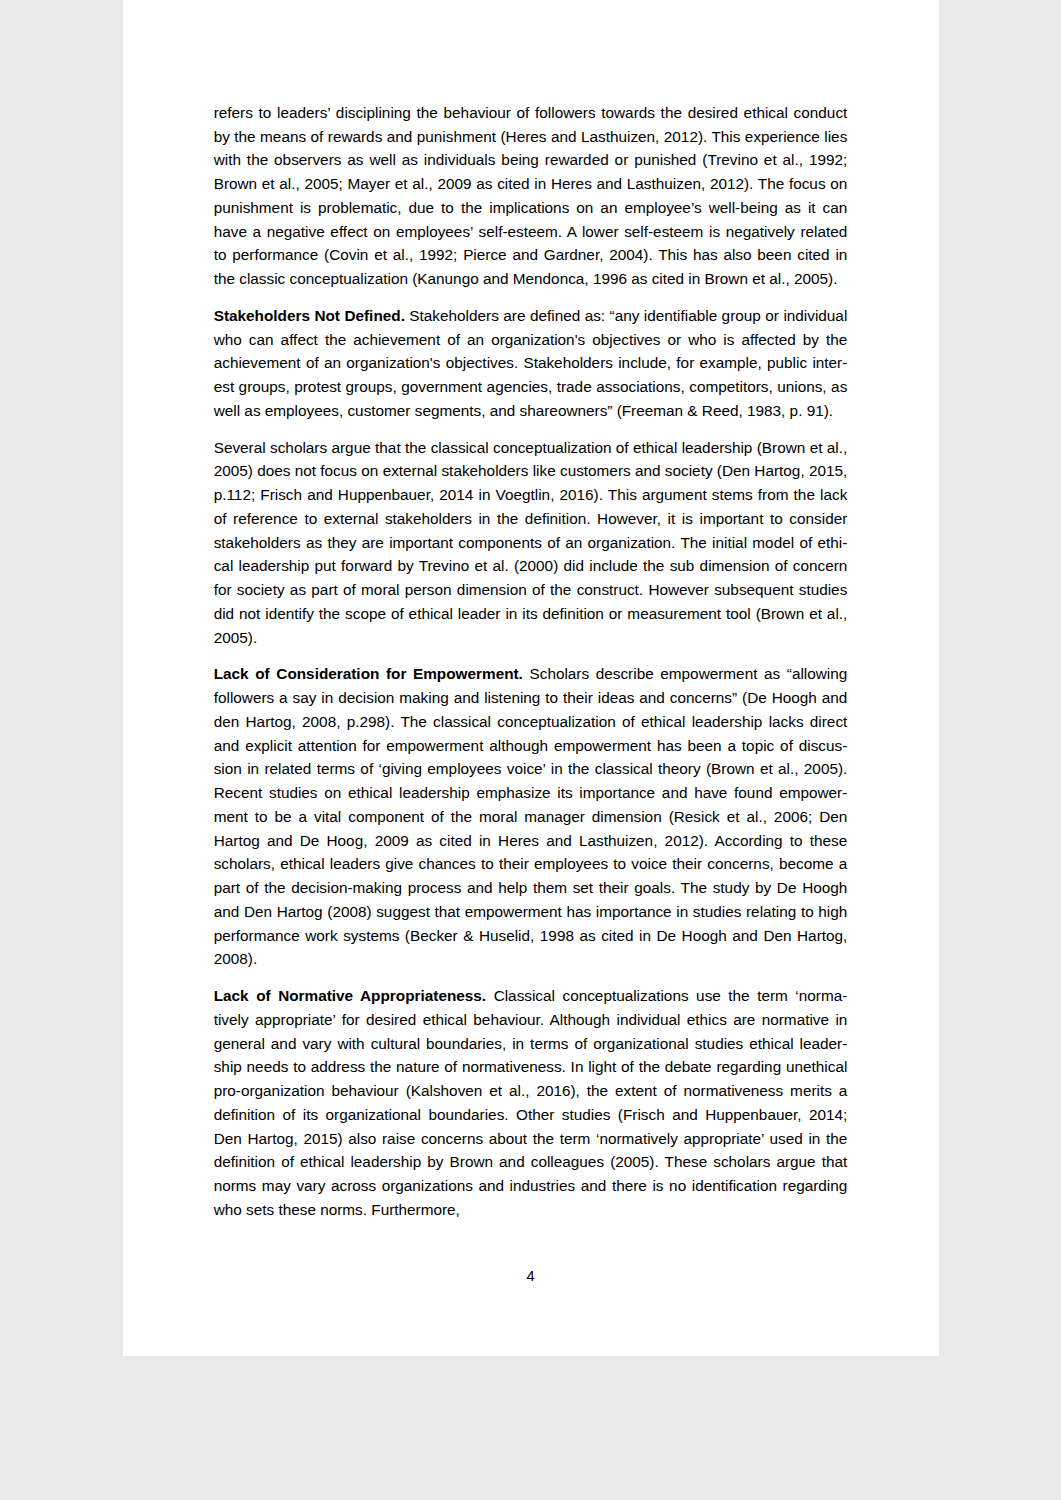refers to leaders’ disciplining the behaviour of followers towards the desired ethical conduct by the means of rewards and punishment (Heres and Lasthuizen, 2012). This experience lies with the observers as well as individuals being rewarded or punished (Trevino et al., 1992; Brown et al., 2005; Mayer et al., 2009 as cited in Heres and Lasthuizen, 2012). The focus on punishment is problematic, due to the implications on an employee’s well-being as it can have a negative effect on employees’ self-esteem. A lower self-esteem is negatively related to performance (Covin et al., 1992; Pierce and Gardner, 2004). This has also been cited in the classic conceptualization (Kanungo and Mendonca, 1996 as cited in Brown et al., 2005).
Stakeholders Not Defined. Stakeholders are defined as: “any identifiable group or individual who can affect the achievement of an organization's objectives or who is affected by the achievement of an organization's objectives. Stakeholders include, for example, public interest groups, protest groups, government agencies, trade associations, competitors, unions, as well as employees, customer segments, and shareowners” (Freeman & Reed, 1983, p. 91).
Several scholars argue that the classical conceptualization of ethical leadership (Brown et al., 2005) does not focus on external stakeholders like customers and society (Den Hartog, 2015, p.112; Frisch and Huppenbauer, 2014 in Voegtlin, 2016). This argument stems from the lack of reference to external stakeholders in the definition. However, it is important to consider stakeholders as they are important components of an organization. The initial model of ethical leadership put forward by Trevino et al. (2000) did include the sub dimension of concern for society as part of moral person dimension of the construct. However subsequent studies did not identify the scope of ethical leader in its definition or measurement tool (Brown et al., 2005).
Lack of Consideration for Empowerment. Scholars describe empowerment as “allowing followers a say in decision making and listening to their ideas and concerns” (De Hoogh and den Hartog, 2008, p.298). The classical conceptualization of ethical leadership lacks direct and explicit attention for empowerment although empowerment has been a topic of discussion in related terms of ‘giving employees voice’ in the classical theory (Brown et al., 2005). Recent studies on ethical leadership emphasize its importance and have found empowerment to be a vital component of the moral manager dimension (Resick et al., 2006; Den Hartog and De Hoog, 2009 as cited in Heres and Lasthuizen, 2012). According to these scholars, ethical leaders give chances to their employees to voice their concerns, become a part of the decision-making process and help them set their goals. The study by De Hoogh and Den Hartog (2008) suggest that empowerment has importance in studies relating to high performance work systems (Becker & Huselid, 1998 as cited in De Hoogh and Den Hartog, 2008).
Lack of Normative Appropriateness. Classical conceptualizations use the term ‘normatively appropriate’ for desired ethical behaviour. Although individual ethics are normative in general and vary with cultural boundaries, in terms of organizational studies ethical leadership needs to address the nature of normativeness. In light of the debate regarding unethical pro-organization behaviour (Kalshoven et al., 2016), the extent of normativeness merits a definition of its organizational boundaries. Other studies (Frisch and Huppenbauer, 2014; Den Hartog, 2015) also raise concerns about the term ‘normatively appropriate’ used in the definition of ethical leadership by Brown and colleagues (2005). These scholars argue that norms may vary across organizations and industries and there is no identification regarding who sets these norms. Furthermore,
4